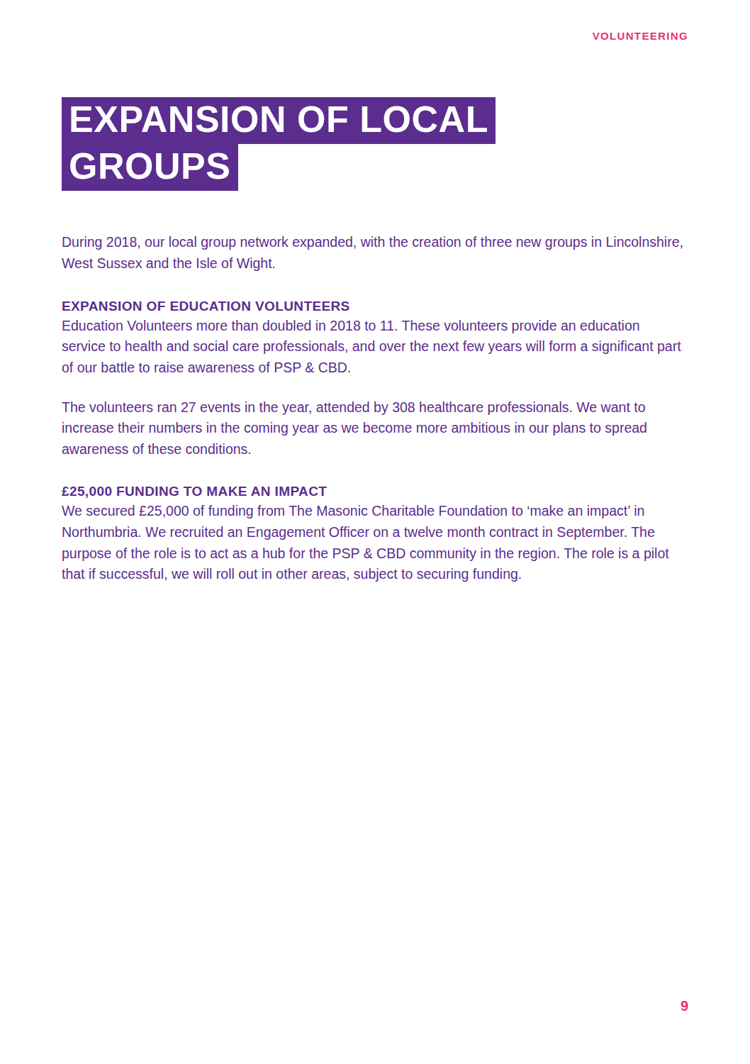Volunteering
EXPANSION OF LOCAL
GROUPS
During 2018, our local group network expanded, with the creation of three new groups in Lincolnshire, West Sussex and the Isle of Wight.
Expansion of Education Volunteers
Education Volunteers more than doubled in 2018 to 11. These volunteers provide an education service to health and social care professionals, and over the next few years will form a significant part of our battle to raise awareness of PSP & CBD.
The volunteers ran 27 events in the year, attended by 308 healthcare professionals. We want to increase their numbers in the coming year as we become more ambitious in our plans to spread awareness of these conditions.
£25,000 funding to make an impact
We secured £25,000 of funding from The Masonic Charitable Foundation to ‘make an impact’ in Northumbria. We recruited an Engagement Officer on a twelve month contract in September. The purpose of the role is to act as a hub for the PSP & CBD community in the region. The role is a pilot that if successful, we will roll out in other areas, subject to securing funding.
9